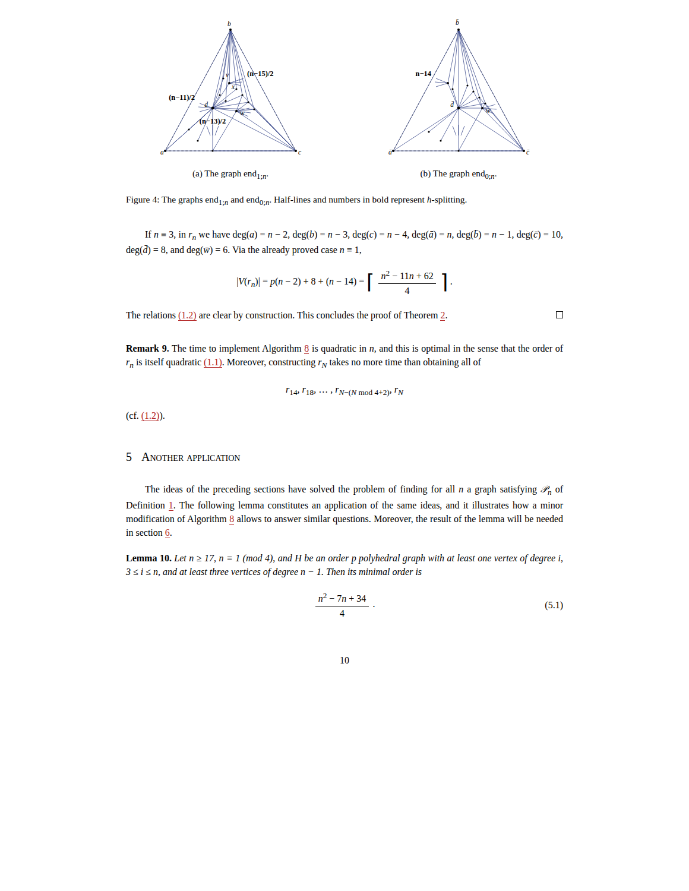b a c d w v x (n−15)/2 (n−11)/2 (n−13)/2
(a) The graph end1;n.
b̄ ā c̄ d̄ w̄ n−14
(b) The graph end0;n.
Figure 4: The graphs end1;n and end0;n. Half-lines and numbers in bold represent h-splitting.
If n ≡ 3, in rn we have deg(a) = n − 2, deg(b) = n − 3, deg(c) = n − 4, deg(ā) = n, deg(b̄) = n − 1, deg(c̄) = 10, deg(d̄) = 8, and deg(w̄) = 6. Via the already proved case n ≡ 1,
|V(rn)| = p(n − 2) + 8 + (n − 14) = ⌈ n2 − 11n + 624 ⌉ .
The relations (1.2) are clear by construction. This concludes the proof of Theorem 2.
Remark 9. The time to implement Algorithm 8 is quadratic in n, and this is optimal in the sense that the order of rn is itself quadratic (1.1). Moreover, constructing rN takes no more time than obtaining all of
r14, r18, … , rN−(N mod 4+2), rN
(cf. (1.2)).
5 Another application
The ideas of the preceding sections have solved the problem of finding for all n a graph satisfying 𝒫n of Definition 1. The following lemma constitutes an application of the same ideas, and it illustrates how a minor modification of Algorithm 8 allows to answer similar questions. Moreover, the result of the lemma will be needed in section 6.
Lemma 10. Let n ≥ 17, n ≡ 1 (mod 4), and H be an order p polyhedral graph with at least one vertex of degree i, 3 ≤ i ≤ n, and at least three vertices of degree n − 1. Then its minimal order is
n2 − 7n + 344 .
(5.1)
10